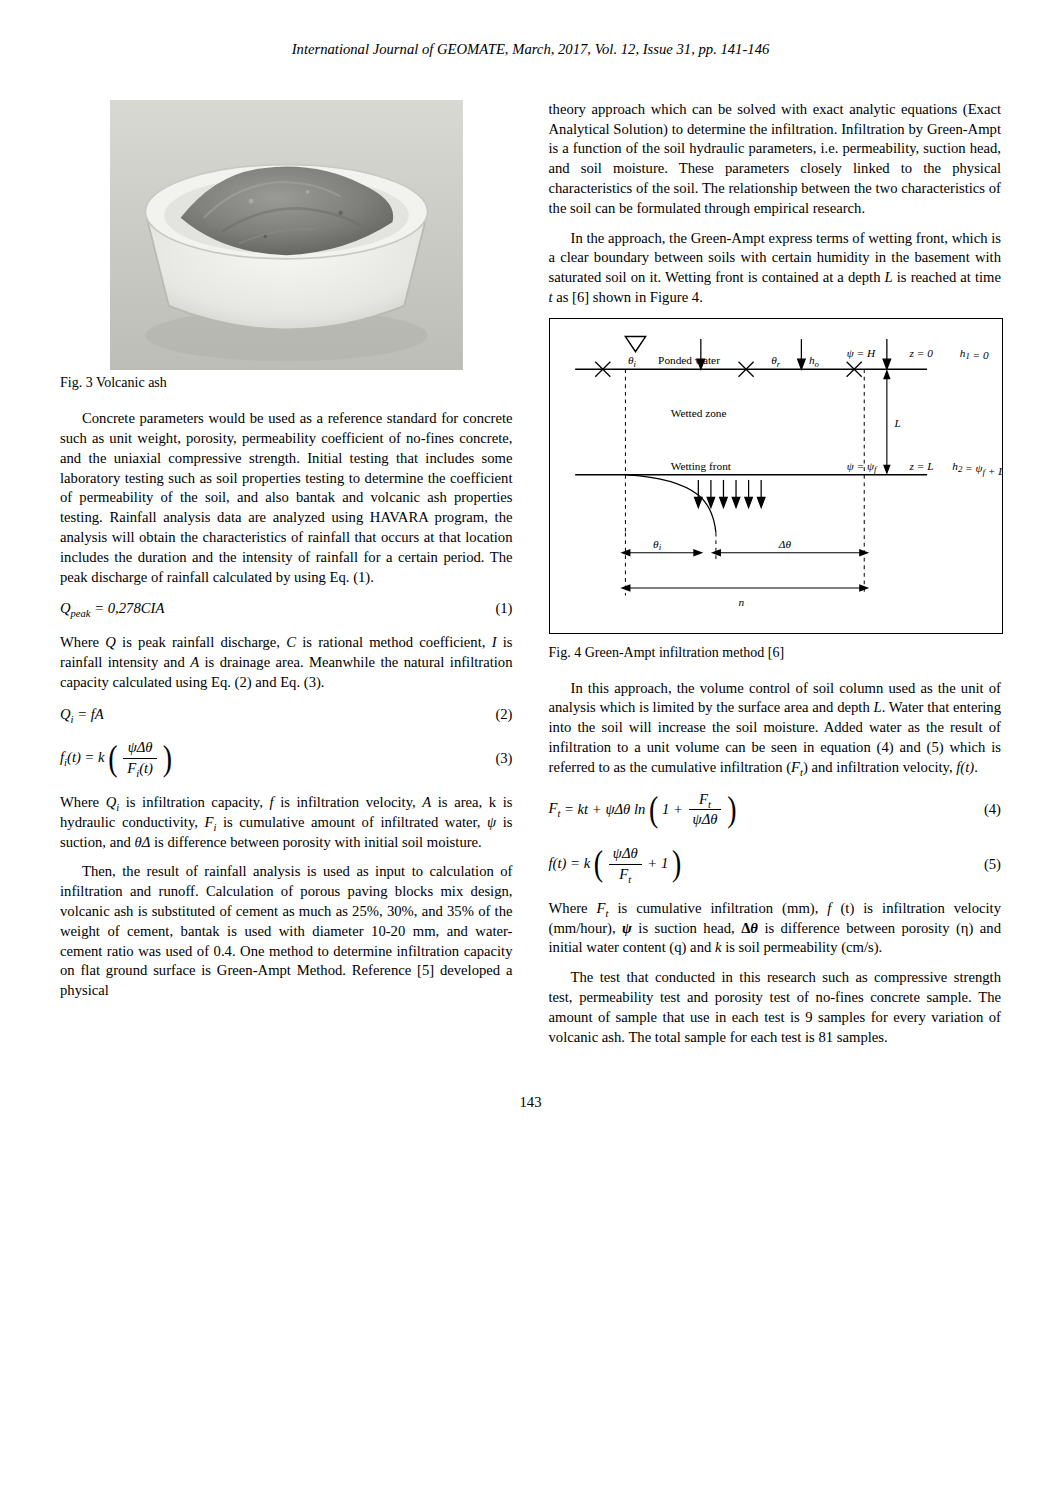International Journal of GEOMATE, March, 2017, Vol. 12, Issue 31, pp. 141-146
Fig. 3 Volcanic ash
Concrete parameters would be used as a reference standard for concrete such as unit weight, porosity, permeability coefficient of no-fines concrete, and the uniaxial compressive strength. Initial testing that includes some laboratory testing such as soil properties testing to determine the coefficient of permeability of the soil, and also bantak and volcanic ash properties testing. Rainfall analysis data are analyzed using HAVARA program, the analysis will obtain the characteristics of rainfall that occurs at that location includes the duration and the intensity of rainfall for a certain period. The peak discharge of rainfall calculated by using Eq. (1).
Qpeak = 0,278CIA
(1)
Where Q is peak rainfall discharge, C is rational method coefficient, I is rainfall intensity and A is drainage area. Meanwhile the natural infiltration capacity calculated using Eq. (2) and Eq. (3).
Qi = fA
(2)
fi(t) = k ( ψΔθ Fi(t) )
(3)
Where Qi is infiltration capacity, f is infiltration velocity, A is area, k is hydraulic conductivity, Fi is cumulative amount of infiltrated water, ψ is suction, and θΔ is difference between porosity with initial soil moisture.
Then, the result of rainfall analysis is used as input to calculation of infiltration and runoff. Calculation of porous paving blocks mix design, volcanic ash is substituted of cement as much as 25%, 30%, and 35% of the weight of cement, bantak is used with diameter 10-20 mm, and water-cement ratio was used of 0.4. One method to determine infiltration capacity on flat ground surface is Green-Ampt Method. Reference [5] developed a physical
theory approach which can be solved with exact analytic equations (Exact Analytical Solution) to determine the infiltration. Infiltration by Green-Ampt is a function of the soil hydraulic parameters, i.e. permeability, suction head, and soil moisture. These parameters closely linked to the physical characteristics of the soil. The relationship between the two characteristics of the soil can be formulated through empirical research.
In the approach, the Green-Ampt express terms of wetting front, which is a clear boundary between soils with certain humidity in the basement with saturated soil on it. Wetting front is contained at a depth L is reached at time t as [6] shown in Figure 4.
θi Ponded water θr ho ψ = H z = 0 h1 = 0 Wetted zone L Wetting front ψ = ψf z = L h2 = ψf + L θi Δθ n
Fig. 4 Green-Ampt infiltration method [6]
In this approach, the volume control of soil column used as the unit of analysis which is limited by the surface area and depth L. Water that entering into the soil will increase the soil moisture. Added water as the result of infiltration to a unit volume can be seen in equation (4) and (5) which is referred to as the cumulative infiltration (Ft) and infiltration velocity, f(t).
Ft = kt + ψΔθ ln ( 1 + Ft ψΔθ )
(4)
f(t) = k ( ψΔθ Ft + 1 )
(5)
Where Ft is cumulative infiltration (mm), f (t) is infiltration velocity (mm/hour), ψ is suction head, Δθ is difference between porosity (η) and initial water content (q) and k is soil permeability (cm/s).
The test that conducted in this research such as compressive strength test, permeability test and porosity test of no-fines concrete sample. The amount of sample that use in each test is 9 samples for every variation of volcanic ash. The total sample for each test is 81 samples.
143